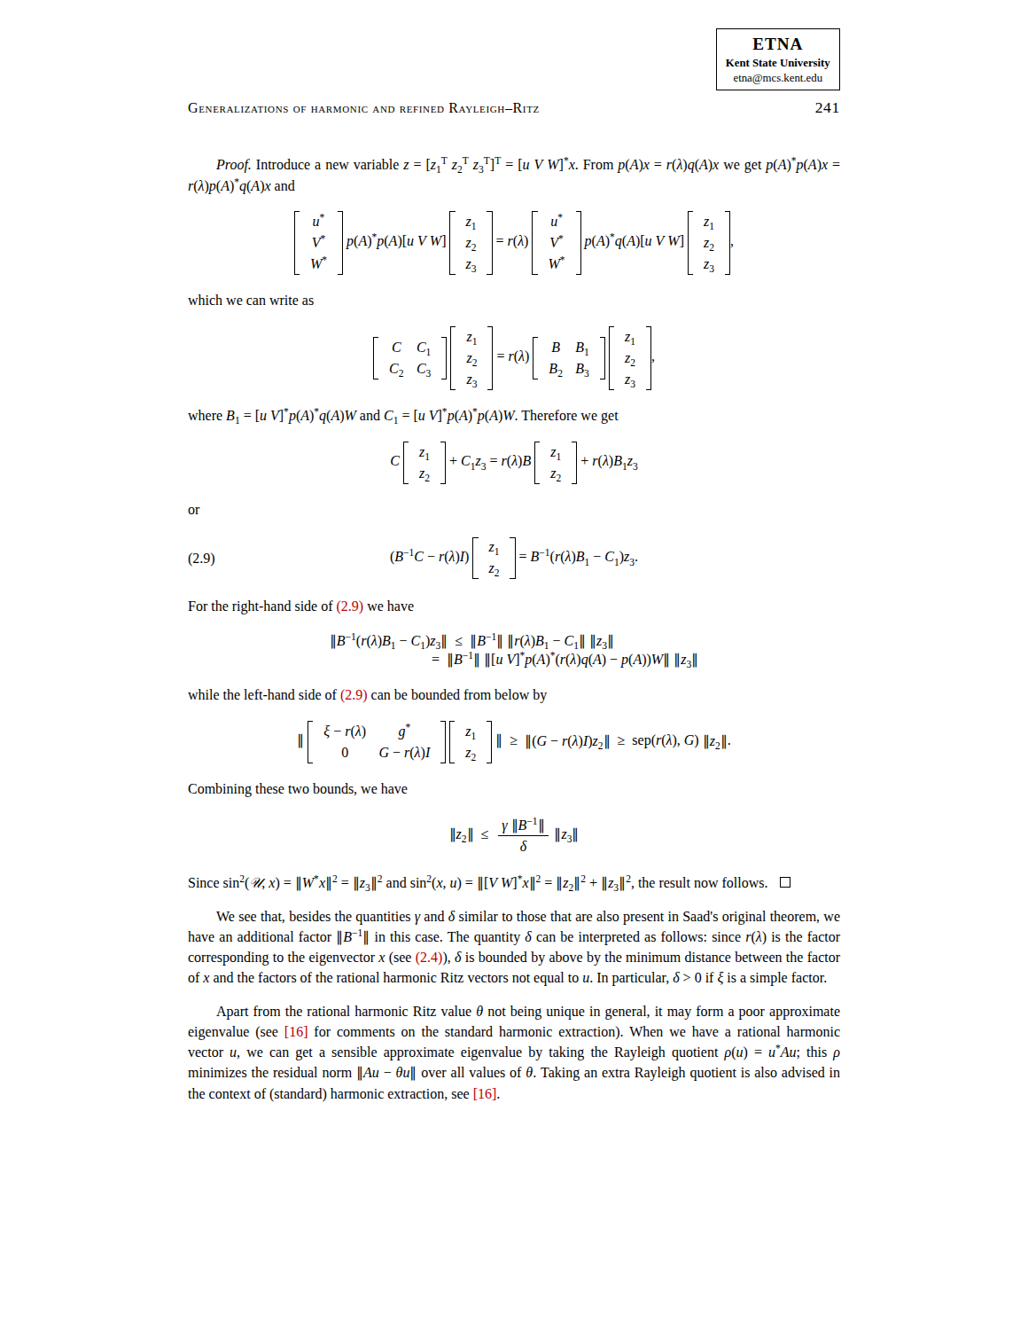ETNA
Kent State University
etna@mcs.kent.edu
Generalizations of harmonic and refined Rayleigh–Ritz 241
Proof. Introduce a new variable z = [z1T z2T z3T]T = [u V W]*x. From p(A)x = r(λ)q(A)x we get p(A)*p(A)x = r(λ)p(A)*q(A)x and
| u * |
| V * |
| W * |
p(A)*p(A)[u V W]
| z 1 |
| z 2 |
| z 3 |
= r(λ)
| u * |
| V * |
| W * |
p(A)*q(A)[u V W]
| z 1 |
| z 2 |
| z 3 |
,
which we can write as
| C | C 1 |
| C 2 | C 3 |
| z 1 |
| z 2 |
| z 3 |
= r(λ)
| B | B 1 |
| B 2 | B 3 |
| z 1 |
| z 2 |
| z 3 |
,
where B1 = [u V]*p(A)*q(A)W and C1 = [u V]*p(A)*p(A)W. Therefore we get
C
| z 1 |
| z 2 |
+ C1z3 = r(λ)B
| z 1 |
| z 2 |
+ r(λ)B1z3
or
(2.9) (B−1C − r(λ)I)
| z 1 |
| z 2 |
= B−1(r(λ)B1 − C1)z3.
For the right-hand side of (2.9) we have
∥B−1(r(λ)B1 − C1)z3∥ ≤ ∥B−1∥ ∥r(λ)B1 − C1∥ ∥z3∥
= ∥B−1∥ ∥[u V]*p(A)*(r(λ)q(A) − p(A))W∥ ∥z3∥
while the left-hand side of (2.9) can be bounded from below by
∥
| ξ − r ( λ ) | g * |
| 0 | G − r ( λ ) I |
| z 1 |
| z 2 |
∥ ≥ ∥(G − r(λ)I)z2∥ ≥ sep(r(λ), G) ∥z2∥.
Combining these two bounds, we have
∥z2∥ ≤ γ ∥B−1∥ δ ∥z3∥
Since sin2(𝒰, x) = ∥W*x∥2 = ∥z3∥2 and sin2(x, u) = ∥[V W]*x∥2 = ∥z2∥2 + ∥z3∥2, the result now follows.
We see that, besides the quantities γ and δ similar to those that are also present in Saad's original theorem, we have an additional factor ∥B−1∥ in this case. The quantity δ can be interpreted as follows: since r(λ) is the factor corresponding to the eigenvector x (see (2.4)), δ is bounded by above by the minimum distance between the factor of x and the factors of the rational harmonic Ritz vectors not equal to u. In particular, δ > 0 if ξ is a simple factor.
Apart from the rational harmonic Ritz value θ not being unique in general, it may form a poor approximate eigenvalue (see [16] for comments on the standard harmonic extraction). When we have a rational harmonic vector u, we can get a sensible approximate eigenvalue by taking the Rayleigh quotient ρ(u) = u*Au; this ρ minimizes the residual norm ∥Au − θu∥ over all values of θ. Taking an extra Rayleigh quotient is also advised in the context of (standard) harmonic extraction, see [16].